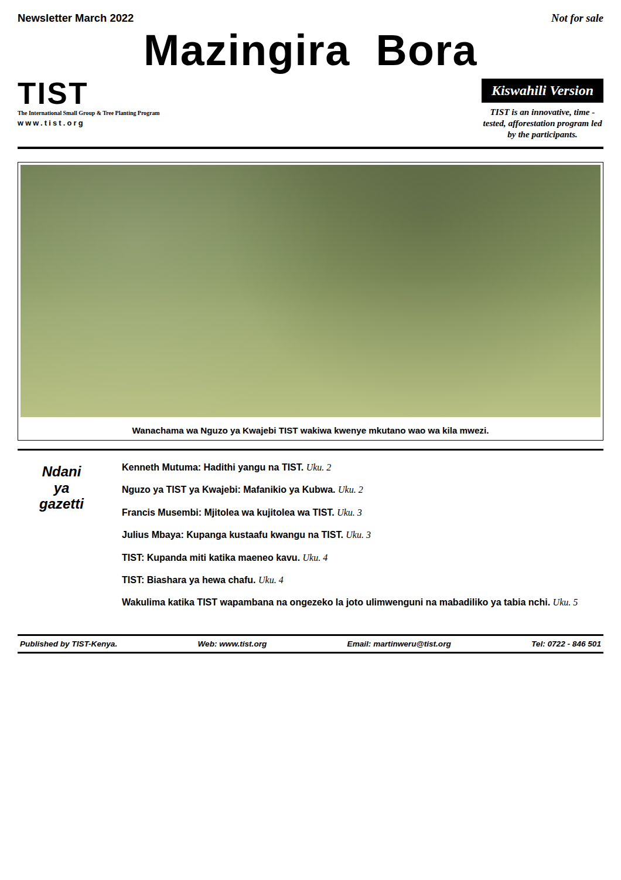Newsletter March 2022 Not for sale
Mazingira Bora
TIST
The International Small Group & Tree Planting Program
www.tist.org
Kiswahili Version
TIST is an innovative, time -
tested, afforestation program led
by the participants.
Wanachama wa Nguzo ya Kwajebi TIST wakiwa kwenye mkutano wao wa kila mwezi.
Ndani
ya
gazetti
Kenneth Mutuma: Hadithi yangu na TIST. Uku. 2
Nguzo ya TIST ya Kwajebi: Mafanikio ya Kubwa. Uku. 2
Francis Musembi: Mjitolea wa kujitolea wa TIST. Uku. 3
Julius Mbaya: Kupanga kustaafu kwangu na TIST. Uku. 3
TIST: Kupanda miti katika maeneo kavu. Uku. 4
TIST: Biashara ya hewa chafu. Uku. 4
Wakulima katika TIST wapambana na ongezeko la joto ulimwenguni na mabadiliko ya tabia nchi. Uku. 5
Published by TIST-Kenya. Web: www.tist.org Email: martinweru@tist.org Tel: 0722 - 846 501